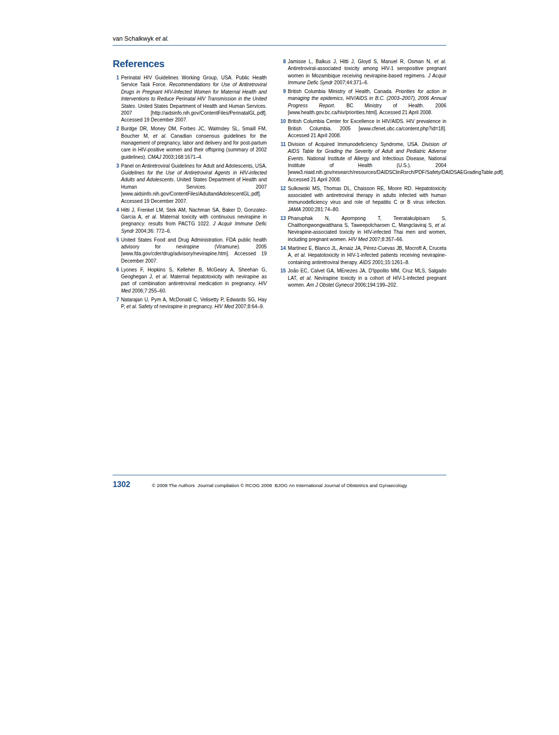van Schalkwyk et al.
References
1 Perinatal HIV Guidelines Working Group, USA. Public Health Service Task Force. Recommendations for Use of Antiretroviral Drugs in Pregnant HIV-Infected Women for Maternal Health and Interventions to Reduce Perinatal HIV Transmission in the United States. United States Department of Health and Human Services. 2007 [http://aidsinfo.nih.gov/ContentFiles/PerinatalGL.pdf]. Accessed 19 December 2007.
2 Burdge DR, Money DM, Forbes JC, Walmsley SL, Smaill FM, Boucher M, et al. Canadian consensus guidelines for the management of pregnancy, labor and delivery and for post-partum care in HIV-positive women and their offspring (summary of 2002 guidelines). CMAJ 2003;168:1671–4.
3 Panel on Antiretroviral Guidelines for Adult and Adolescents, USA. Guidelines for the Use of Antiretroviral Agents in HIV-infected Adults and Adolescents. United States Department of Health and Human Services. 2007 [www.aidsinfo.nih.gov/ContentFiles/AdultandAdolescentGL.pdf]. Accessed 19 December 2007.
4 Hitti J, Frenkel LM, Stek AM, Nachman SA, Baker D, Gonzalez-Garcia A, et al. Maternal toxicity with continuous nevirapine in pregnancy: results from PACTG 1022. J Acquir Immune Defic Syndr 2004;36: 772–6.
5 United States Food and Drug Administration. FDA public health advisory for nevirapine (Viramune). 2005 [www.fda.gov/cder/drug/advisory/nevirapine.htm]. Accessed 19 December 2007.
6 Lyones F, Hopkins S, Kelleher B, McGeary A, Sheehan G, Geoghegan J, et al. Maternal hepatotoxicity with nevirapine as part of combination antiretroviral medication in pregnancy. HIV Med 2006;7:255–60.
7 Natarajan U, Pym A, McDonald C, Velisetty P, Edwards SG, Hay P, et al. Safety of nevirapine in pregnancy. HIV Med 2007;8:64–9.
8 Jamisse L, Balkus J, Hitti J, Gloyd S, Manuel R, Osman N, et al. Antiretroviral-associated toxicity among HIV-1 seropositive pregnant women in Mozambique receiving nevirapine-based regimens. J Acquir Immune Defic Syndr 2007;44:371–6.
9 British Columbia Ministry of Health, Canada. Priorities for action in managing the epidemics, HIV/AIDS in B.C. (2003–2007), 2006 Annual Progress Report. BC Ministry of Health. 2006 [www.health.gov.bc.ca/hiv/priorities.html]. Accessed 21 April 2008.
10 British Columbia Center for Excellence in HIV/AIDS. HIV prevalence in British Columbia. 2005 [www.cfenet.ubc.ca/content.php?id=18]. Accessed 21 April 2008.
11 Division of Acquired Immunodeficiency Syndrome, USA. Division of AIDS Table for Grading the Severity of Adult and Pediatric Adverse Events. National Institute of Allergy and Infectious Disease, National Institute of Health (U.S.). 2004 [www3.niaid.nih.gov/research/resources/DAIDSClinRsrch/PDF/Safety/DAIDSAEGradingTable.pdf]. Accessed 21 April 2008.
12 Sulkowski MS, Thomas DL, Chaisson RE, Moore RD. Hepatotoxicity associated with antiretroviral therapy in adults infected with human immunodeficiency virus and role of hepatitis C or B virus infection. JAMA 2000;281:74–80.
13 Phanuphak N, Apornpong T, Teeratakulpisarn S, Chaithongwongwatthana S, Taweepolcharoen C, Mangclaviraj S, et al. Nevirapine-associated toxicity in HIV-infected Thai men and women, including pregnant women. HIV Med 2007;8:357–66.
14 Martínez E, Blanco JL, Arnaiz JA, Pérez-Cuevas JB, Mocroft A, Cruceta A, et al. Hepatotoxicity in HIV-1-infected patients receiving nevirapine-containing antiretroviral therapy. AIDS 2001;15:1261–8.
15 João EC, Calvet GA, MEnezes JA, D'Ippolito MM, Cruz MLS, Salgado LAT, et al. Nevirapine toxicity in a cohort of HIV-1-infected pregnant women. Am J Obstet Gynecol 2006;194:199–202.
1302
© 2008 The Authors Journal compilation © RCOG 2008 BJOG An International Journal of Obstetrics and Gynaecology